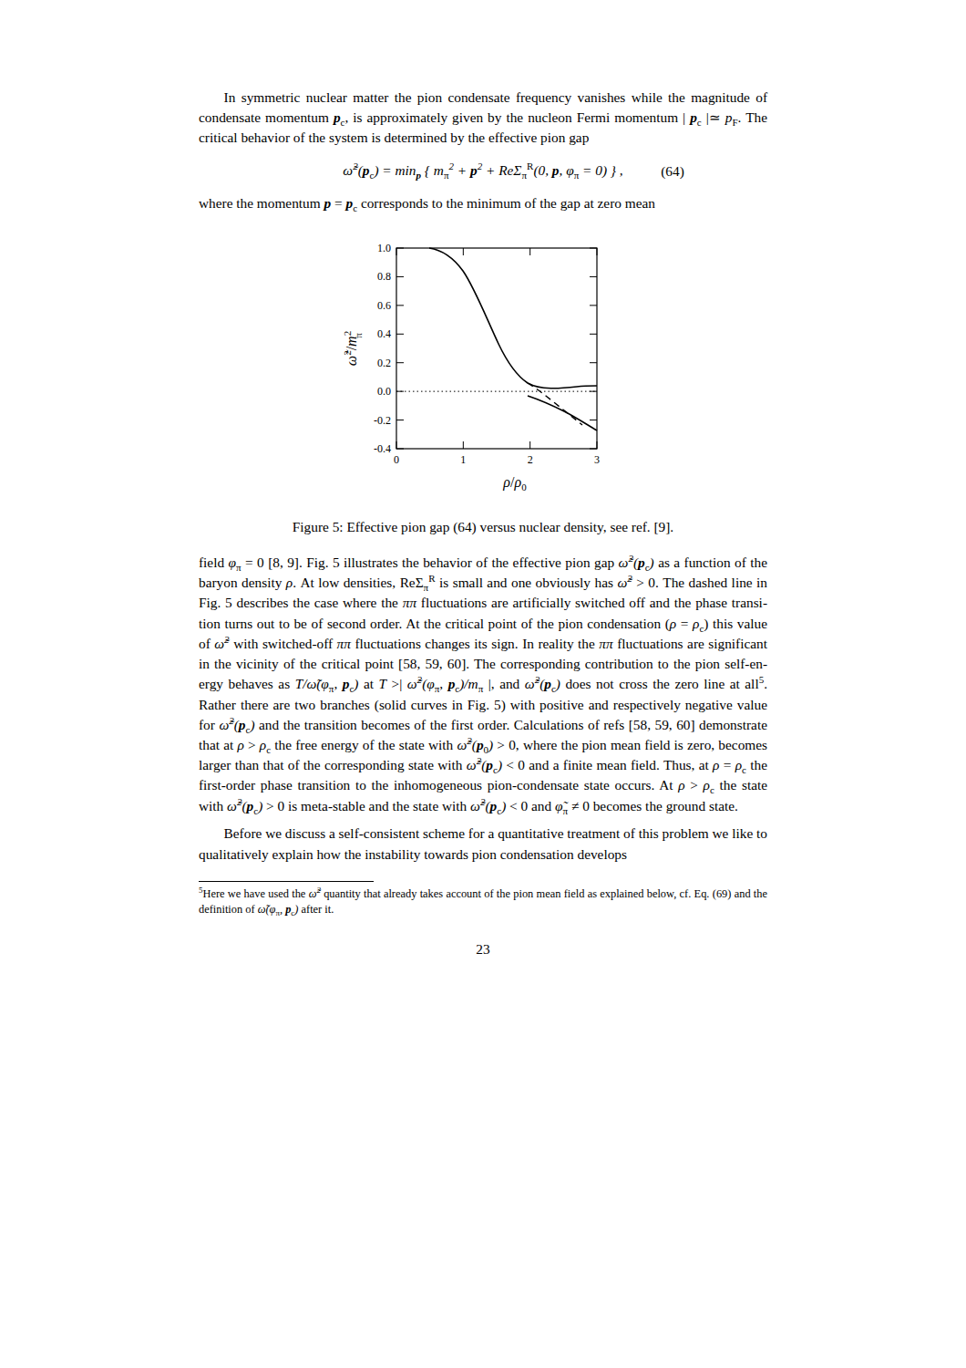In symmetric nuclear matter the pion condensate frequency vanishes while the magnitude of condensate momentum pc, is approximately given by the nucleon Fermi momentum | pc |≃ pF. The critical behavior of the system is determined by the effective pion gap
ω̃2(pc) = minp { mπ2 + p2 + ReΣπR(0, p, φπ = 0) } , (64)
where the momentum p = pc corresponds to the minimum of the gap at zero mean
1.0 0.8 0.6 0.4 0.2 0.0 -0.2 -0.4 0 1 2 3 ω̃2/m2π ρ/ρ0
Figure 5: Effective pion gap (64) versus nuclear density, see ref. [9].
field φπ = 0 [8, 9]. Fig. 5 illustrates the behavior of the effective pion gap ω̃2(pc) as a function of the baryon density ρ. At low densities, ReΣπR is small and one obviously has ω̃2 > 0. The dashed line in Fig. 5 describes the case where the ππ fluctuations are artificially switched off and the phase transition turns out to be of second order. At the critical point of the pion condensation (ρ = ρc) this value of ω̃2 with switched-off ππ fluctuations changes its sign. In reality the ππ fluctuations are significant in the vicinity of the critical point [58, 59, 60]. The corresponding contribution to the pion self-energy behaves as T/ω̃(φπ, pc) at T >| ω̃2(φπ, pc)/mπ |, and ω̃2(pc) does not cross the zero line at all5. Rather there are two branches (solid curves in Fig. 5) with positive and respectively negative value for ω̃2(pc) and the transition becomes of the first order. Calculations of refs [58, 59, 60] demonstrate that at ρ > ρc the free energy of the state with ω̃2(p0) > 0, where the pion mean field is zero, becomes larger than that of the corresponding state with ω̃2(pc) < 0 and a finite mean field. Thus, at ρ = ρc the first-order phase transition to the inhomogeneous pion-condensate state occurs. At ρ > ρc the state with ω̃2(pc) > 0 is meta-stable and the state with ω̃2(pc) < 0 and φ̃π ≠ 0 becomes the ground state.
Before we discuss a self-consistent scheme for a quantitative treatment of this problem we like to qualitatively explain how the instability towards pion condensation develops
5Here we have used the ω̃2 quantity that already takes account of the pion mean field as explained below, cf. Eq. (69) and the definition of ω̃(φπ, pc) after it.
23